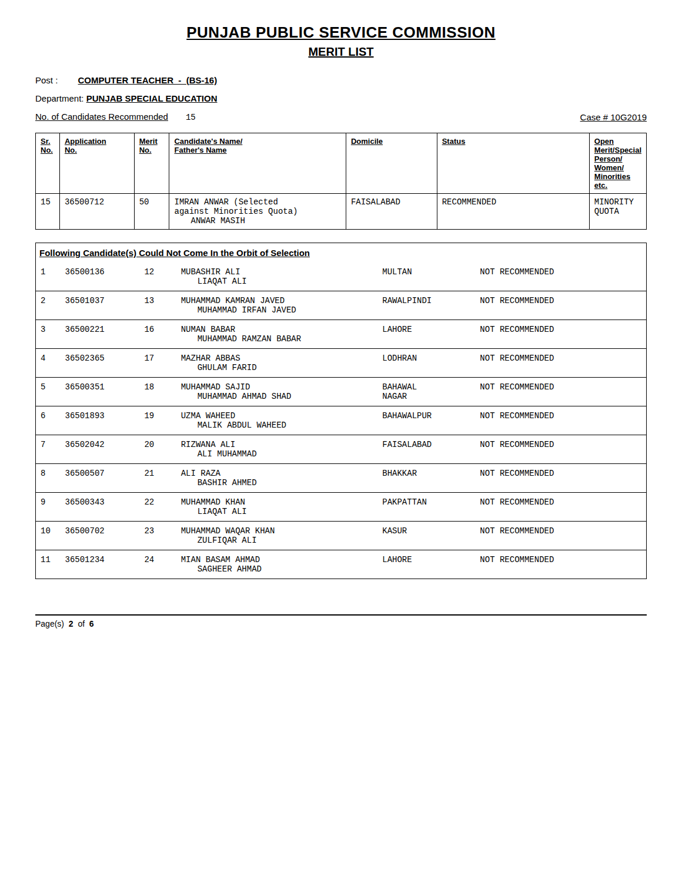PUNJAB PUBLIC SERVICE COMMISSION
MERIT LIST
Post : COMPUTER TEACHER - (BS-16)
Department: PUNJAB SPECIAL EDUCATION
No. of Candidates Recommended15
Case # 10G2019
| Sr. No. | Application No. | Merit No. | Candidate's Name/ Father's Name | Domicile | Status | Open Merit/Special Person/ Women/ Minorities etc. |
| --- | --- | --- | --- | --- | --- | --- |
| 15 | 36500712 | 50 | IMRAN ANWAR (Selected against Minorities Quota) ANWAR MASIH | FAISALABAD | RECOMMENDED | MINORITY QUOTA |
Following Candidate(s) Could Not Come In the Orbit of Selection
| 1 | 36500136 | 12 | MUBASHIR ALI LIAQAT ALI | MULTAN | NOT RECOMMENDED |
| 2 | 36501037 | 13 | MUHAMMAD KAMRAN JAVED MUHAMMAD IRFAN JAVED | RAWALPINDI | NOT RECOMMENDED |
| 3 | 36500221 | 16 | NUMAN BABAR MUHAMMAD RAMZAN BABAR | LAHORE | NOT RECOMMENDED |
| 4 | 36502365 | 17 | MAZHAR ABBAS GHULAM FARID | LODHRAN | NOT RECOMMENDED |
| 5 | 36500351 | 18 | MUHAMMAD SAJID MUHAMMAD AHMAD SHAD | BAHAWAL NAGAR | NOT RECOMMENDED |
| 6 | 36501893 | 19 | UZMA WAHEED MALIK ABDUL WAHEED | BAHAWALPUR | NOT RECOMMENDED |
| 7 | 36502042 | 20 | RIZWANA ALI ALI MUHAMMAD | FAISALABAD | NOT RECOMMENDED |
| 8 | 36500507 | 21 | ALI RAZA BASHIR AHMED | BHAKKAR | NOT RECOMMENDED |
| 9 | 36500343 | 22 | MUHAMMAD KHAN LIAQAT ALI | PAKPATTAN | NOT RECOMMENDED |
| 10 | 36500702 | 23 | MUHAMMAD WAQAR KHAN ZULFIQAR ALI | KASUR | NOT RECOMMENDED |
| 11 | 36501234 | 24 | MIAN BASAM AHMAD SAGHEER AHMAD | LAHORE | NOT RECOMMENDED |
Page(s) 2 of 6